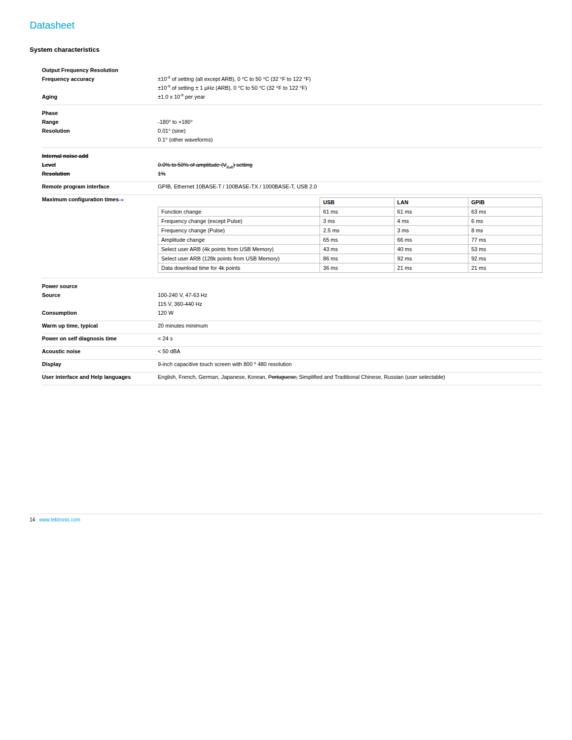Datasheet
System characteristics
| Output Frequency Resolution | |
| Frequency accuracy | ±10 -6 of setting (all except ARB), 0 °C to 50 °C (32 °F to 122 °F) |
| | ±10 -6 of setting ± 1 µHz (ARB), 0 °C to 50 °C (32 °F to 122 °F) |
| Aging | ±1.0 x 10 -6 per year |
| Phase | |
| Range | -180° to +180° |
| Resolution | 0.01° (sine) |
| | 0.1° (other waveforms) |
| Internal noise add | |
| Level | 0.0% to 50% of amplitude (V P-P ) setting |
| Resolution | 1% |
| Remote program interface | GPIB, Ethernet 10BASE-T / 100BASE-TX / 1000BASE-T, USB 2.0 |
| Maximum configuration times ⤑ | / / USB / LAN / GPIB / / --- / --- / --- / --- / / Function change / 61 ms / 61 ms / 63 ms / / Frequency change (except Pulse) / 3 ms / 4 ms / 6 ms / / Frequency change (Pulse) / 2.5 ms / 3 ms / 8 ms / / Amplitude change / 65 ms / 66 ms / 77 ms / / Select user ARB (4k points from USB Memory) / 43 ms / 40 ms / 53 ms / / Select user ARB (128k points from USB Memory) / 86 ms / 92 ms / 92 ms / / Data download time for 4k points / 36 ms / 21 ms / 21 ms / |
| Power source | |
| Source | 100-240 V, 47-63 Hz |
| | 115 V, 360-440 Hz |
| Consumption | 120 W |
| Warm up time, typical | 20 minutes minimum |
| Power on self diagnosis time | < 24 s |
| Acoustic noise | < 50 dBA |
| Display | 9-inch capacitive touch screen with 800 * 480 resolution |
| User interface and Help languages | English, French, German, Japanese, Korean, Portuguese, Simplified and Traditional Chinese, Russian (user selectable) |
14www.tektronix.com